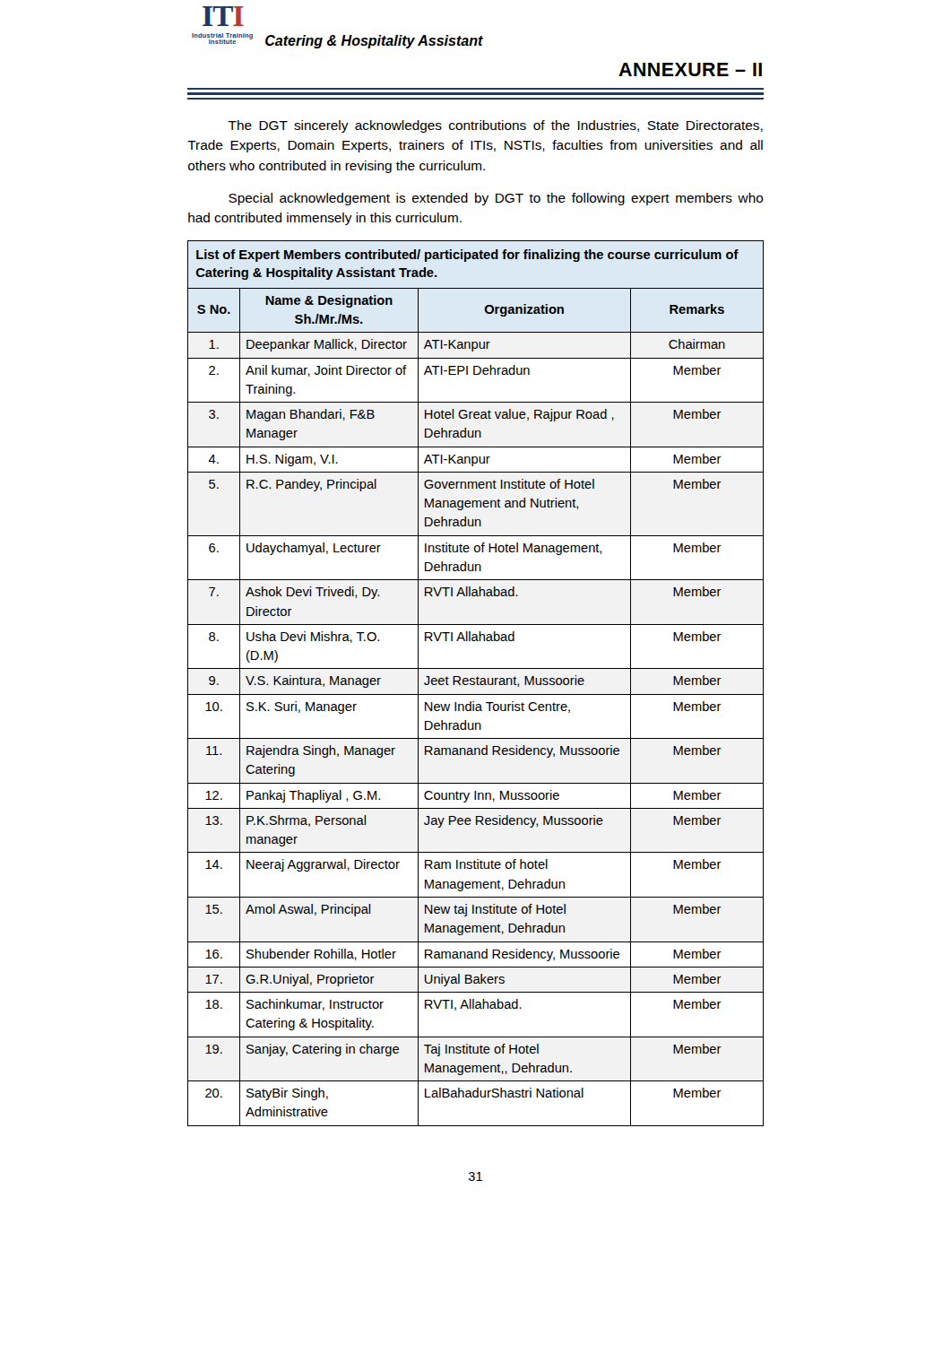ITI Industrial Training Institute
Catering & Hospitality Assistant
ANNEXURE – II
The DGT sincerely acknowledges contributions of the Industries, State Directorates, Trade Experts, Domain Experts, trainers of ITIs, NSTIs, faculties from universities and all others who contributed in revising the curriculum.
Special acknowledgement is extended by DGT to the following expert members who had contributed immensely in this curriculum.
List of Expert Members contributed/ participated for finalizing the course curriculum of Catering & Hospitality Assistant Trade.
| S No. | Name & Designation Sh./Mr./Ms. | Organization | Remarks |
| --- | --- | --- | --- |
| 1. | Deepankar Mallick, Director | ATI-Kanpur | Chairman |
| 2. | Anil kumar, Joint Director of Training. | ATI-EPI Dehradun | Member |
| 3. | Magan Bhandari, F&B Manager | Hotel Great value, Rajpur Road , Dehradun | Member |
| 4. | H.S. Nigam, V.I. | ATI-Kanpur | Member |
| 5. | R.C. Pandey, Principal | Government Institute of Hotel Management and Nutrient, Dehradun | Member |
| 6. | Udaychamyal, Lecturer | Institute of Hotel Management, Dehradun | Member |
| 7. | Ashok Devi Trivedi, Dy. Director | RVTI Allahabad. | Member |
| 8. | Usha Devi Mishra, T.O.(D.M) | RVTI Allahabad | Member |
| 9. | V.S. Kaintura, Manager | Jeet Restaurant, Mussoorie | Member |
| 10. | S.K. Suri, Manager | New India Tourist Centre, Dehradun | Member |
| 11. | Rajendra Singh, Manager Catering | Ramanand Residency, Mussoorie | Member |
| 12. | Pankaj Thapliyal , G.M. | Country Inn, Mussoorie | Member |
| 13. | P.K.Shrma, Personal manager | Jay Pee Residency, Mussoorie | Member |
| 14. | Neeraj Aggrarwal, Director | Ram Institute of hotel Management, Dehradun | Member |
| 15. | Amol Aswal, Principal | New taj Institute of Hotel Management, Dehradun | Member |
| 16. | Shubender Rohilla, Hotler | Ramanand Residency, Mussoorie | Member |
| 17. | G.R.Uniyal, Proprietor | Uniyal Bakers | Member |
| 18. | Sachinkumar, Instructor Catering & Hospitality. | RVTI, Allahabad. | Member |
| 19. | Sanjay, Catering in charge | Taj Institute of Hotel Management,, Dehradun. | Member |
| 20. | SatyBir Singh, Administrative | LalBahadurShastri National | Member |
31